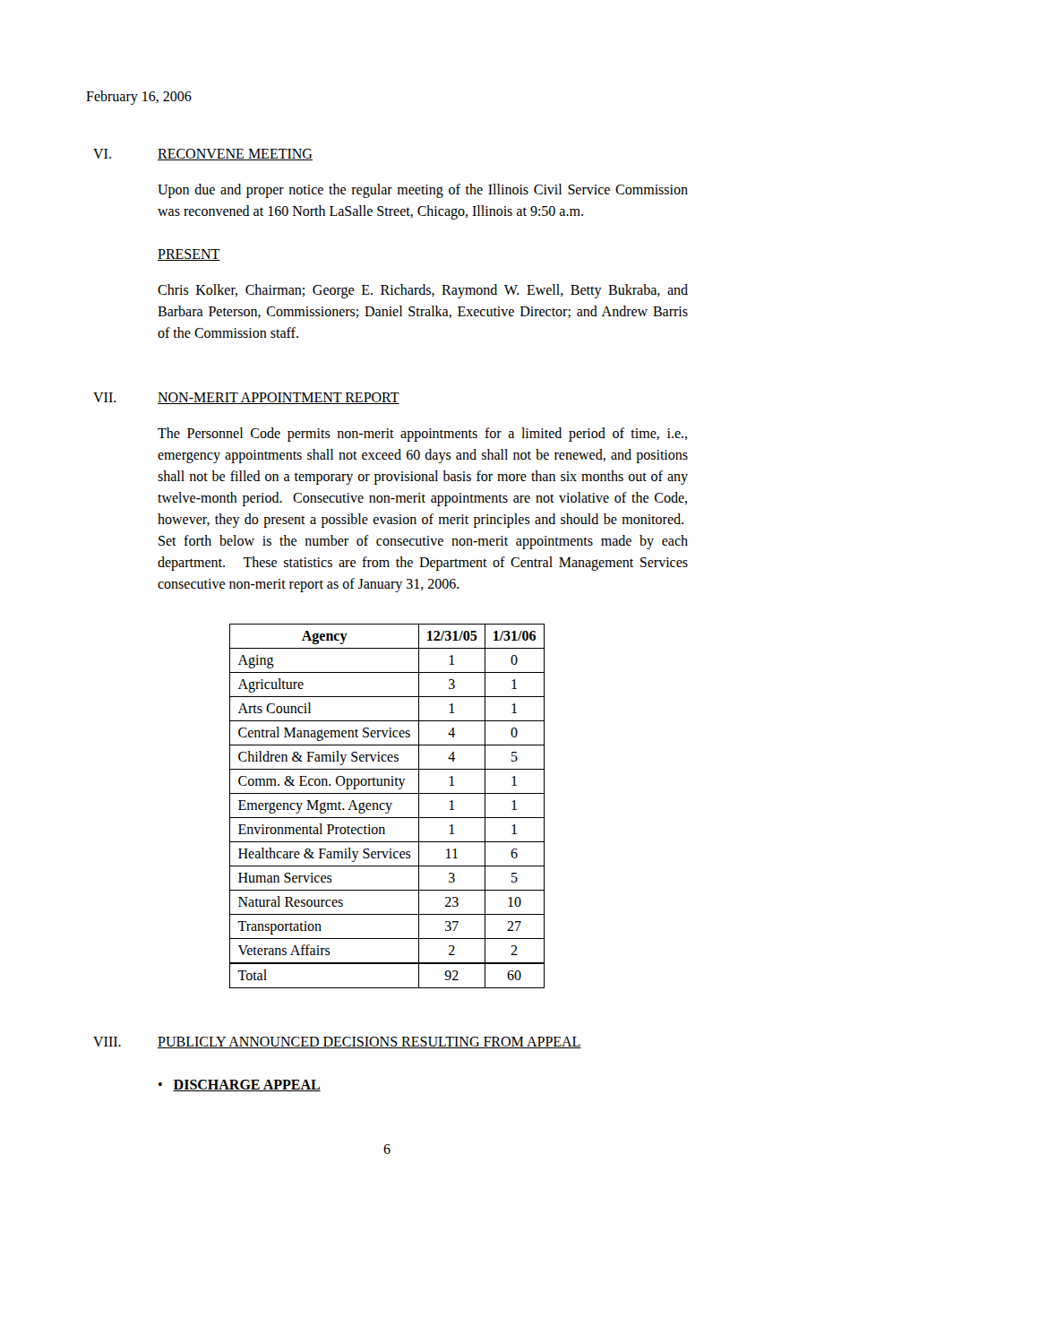February 16, 2006
VI.
RECONVENE MEETING
Upon due and proper notice the regular meeting of the Illinois Civil Service Commission was reconvened at 160 North LaSalle Street, Chicago, Illinois at 9:50 a.m.
PRESENT
Chris Kolker, Chairman; George E. Richards, Raymond W. Ewell, Betty Bukraba, and Barbara Peterson, Commissioners; Daniel Stralka, Executive Director; and Andrew Barris of the Commission staff.
VII.
NON-MERIT APPOINTMENT REPORT
The Personnel Code permits non-merit appointments for a limited period of time, i.e., emergency appointments shall not exceed 60 days and shall not be renewed, and positions shall not be filled on a temporary or provisional basis for more than six months out of any twelve-month period. Consecutive non-merit appointments are not violative of the Code, however, they do present a possible evasion of merit principles and should be monitored. Set forth below is the number of consecutive non-merit appointments made by each department. These statistics are from the Department of Central Management Services consecutive non-merit report as of January 31, 2006.
| Agency | 12/31/05 | 1/31/06 |
| --- | --- | --- |
| Aging | 1 | 0 |
| Agriculture | 3 | 1 |
| Arts Council | 1 | 1 |
| Central Management Services | 4 | 0 |
| Children & Family Services | 4 | 5 |
| Comm. & Econ. Opportunity | 1 | 1 |
| Emergency Mgmt. Agency | 1 | 1 |
| Environmental Protection | 1 | 1 |
| Healthcare & Family Services | 11 | 6 |
| Human Services | 3 | 5 |
| Natural Resources | 23 | 10 |
| Transportation | 37 | 27 |
| Veterans Affairs | 2 | 2 |
| Total | 92 | 60 |
VIII.
PUBLICLY ANNOUNCED DECISIONS RESULTING FROM APPEAL
• DISCHARGE APPEAL
6